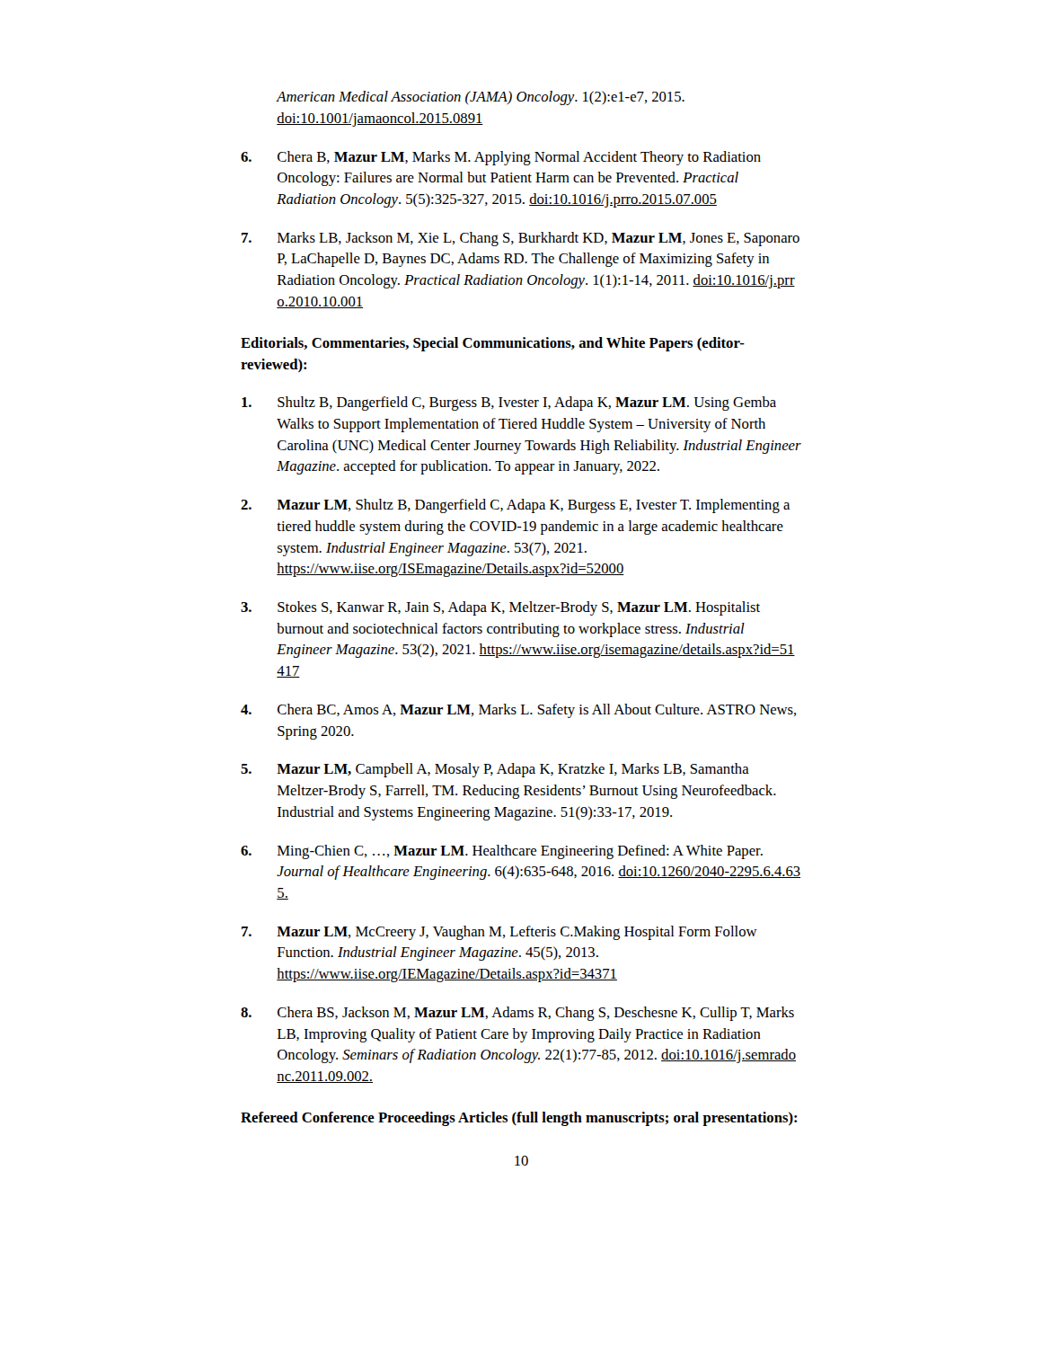American Medical Association (JAMA) Oncology. 1(2):e1-e7, 2015.
doi:10.1001/jamaoncol.2015.0891
Chera B, Mazur LM, Marks M. Applying Normal Accident Theory to Radiation Oncology: Failures are Normal but Patient Harm can be Prevented. Practical Radiation Oncology. 5(5):325-327, 2015. doi:10.1016/j.prro.2015.07.005
Marks LB, Jackson M, Xie L, Chang S, Burkhardt KD, Mazur LM, Jones E, Saponaro P, LaChapelle D, Baynes DC, Adams RD. The Challenge of Maximizing Safety in Radiation Oncology. Practical Radiation Oncology. 1(1):1-14, 2011. doi:10.1016/j.prro.2010.10.001
Editorials, Commentaries, Special Communications, and White Papers (editor-reviewed):
Shultz B, Dangerfield C, Burgess B, Ivester I, Adapa K, Mazur LM. Using Gemba Walks to Support Implementation of Tiered Huddle System – University of North Carolina (UNC) Medical Center Journey Towards High Reliability. Industrial Engineer Magazine. accepted for publication. To appear in January, 2022.
Mazur LM, Shultz B, Dangerfield C, Adapa K, Burgess E, Ivester T. Implementing a tiered huddle system during the COVID-19 pandemic in a large academic healthcare system. Industrial Engineer Magazine. 53(7), 2021.
https://www.iise.org/ISEmagazine/Details.aspx?id=52000
Stokes S, Kanwar R, Jain S, Adapa K, Meltzer-Brody S, Mazur LM. Hospitalist burnout and sociotechnical factors contributing to workplace stress. Industrial Engineer Magazine. 53(2), 2021. https://www.iise.org/isemagazine/details.aspx?id=51417
Chera BC, Amos A, Mazur LM, Marks L. Safety is All About Culture. ASTRO News, Spring 2020.
Mazur LM, Campbell A, Mosaly P, Adapa K, Kratzke I, Marks LB, Samantha Meltzer-Brody S, Farrell, TM. Reducing Residents’ Burnout Using Neurofeedback. Industrial and Systems Engineering Magazine. 51(9):33-17, 2019.
Ming-Chien C, …, Mazur LM. Healthcare Engineering Defined: A White Paper. Journal of Healthcare Engineering. 6(4):635-648, 2016. doi:10.1260/2040-2295.6.4.635.
Mazur LM, McCreery J, Vaughan M, Lefteris C.Making Hospital Form Follow Function. Industrial Engineer Magazine. 45(5), 2013.
https://www.iise.org/IEMagazine/Details.aspx?id=34371
Chera BS, Jackson M, Mazur LM, Adams R, Chang S, Deschesne K, Cullip T, Marks LB, Improving Quality of Patient Care by Improving Daily Practice in Radiation Oncology. Seminars of Radiation Oncology. 22(1):77-85, 2012. doi:10.1016/j.semradonc.2011.09.002.
Refereed Conference Proceedings Articles (full length manuscripts; oral presentations):
10